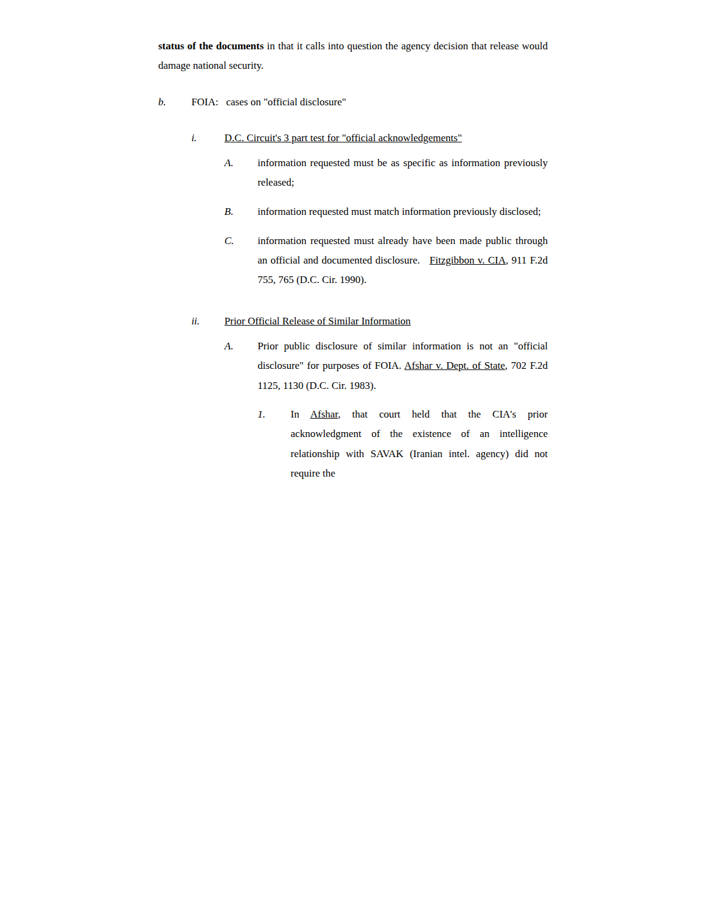status of the documents in that it calls into question the agency decision that release would damage national security.
b. FOIA: cases on "official disclosure"
i.
D.C. Circuit's 3 part test for "official acknowledgements"
A.
information requested must be as specific as information previously released;
B.
information requested must match information previously disclosed;
C.
information requested must already have been made public through an official and documented disclosure. Fitzgibbon v. CIA, 911 F.2d 755, 765 (D.C. Cir. 1990).
ii.
Prior Official Release of Similar Information
A.
Prior public disclosure of similar information is not an "official disclosure" for purposes of FOIA. Afshar v. Dept. of State, 702 F.2d 1125, 1130 (D.C. Cir. 1983).
1.
In Afshar, that court held that the CIA's prior acknowledgment of the existence of an intelligence relationship with SAVAK (Iranian intel. agency) did not require the